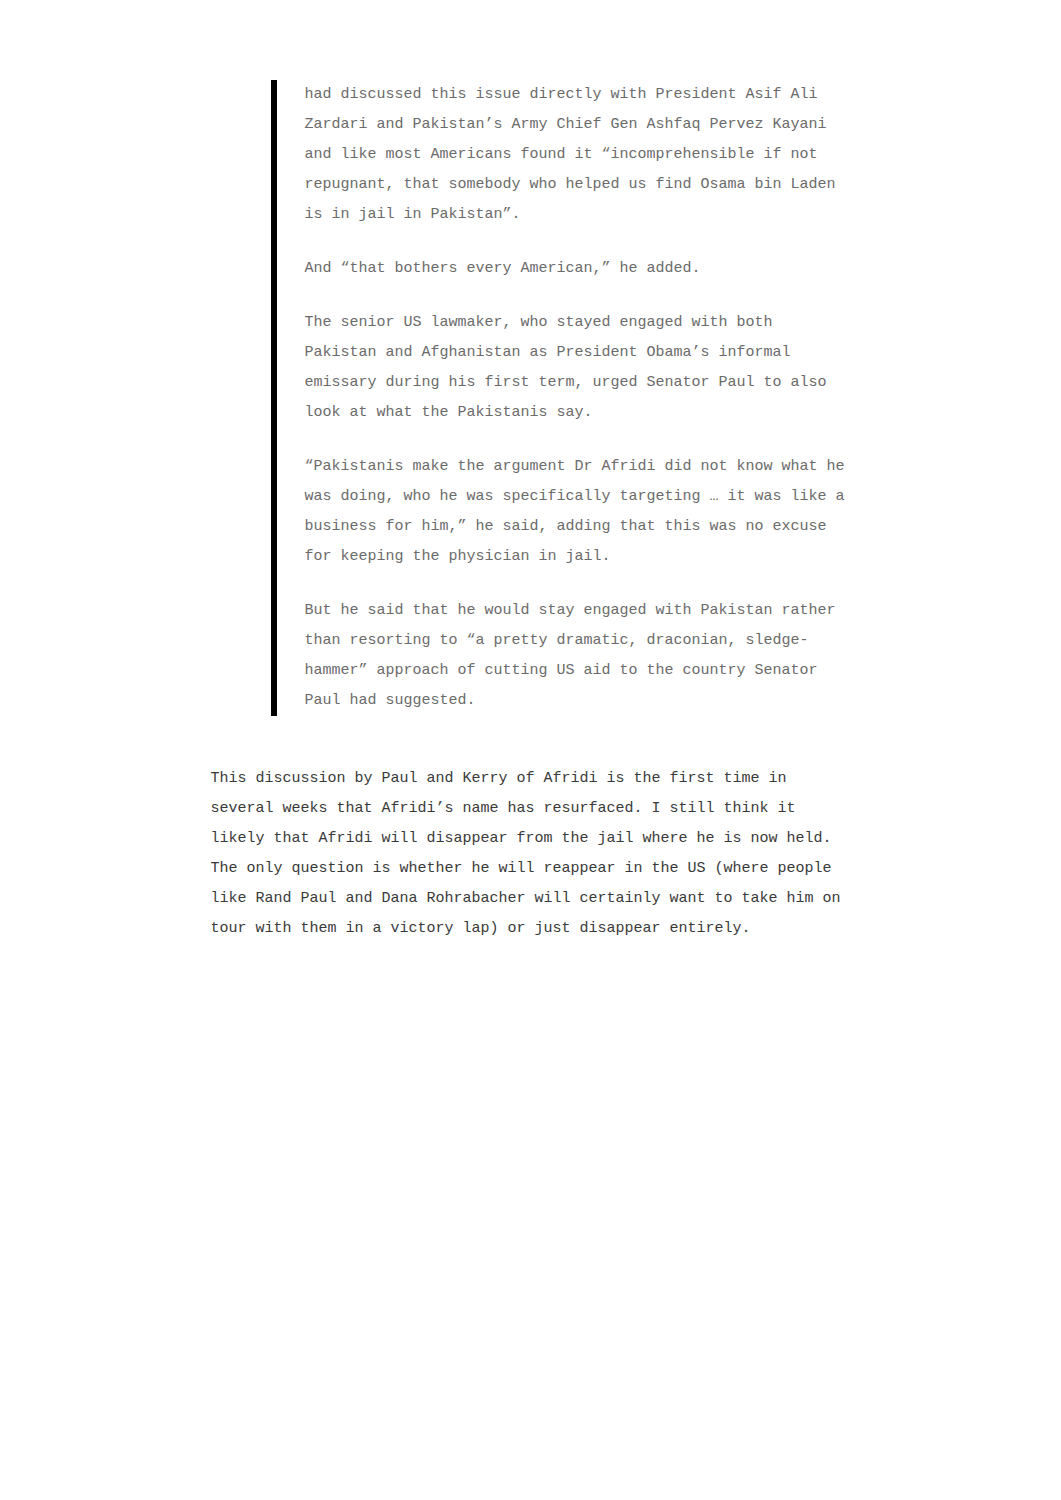had discussed this issue directly with President Asif Ali Zardari and Pakistan’s Army Chief Gen Ashfaq Pervez Kayani and like most Americans found it “incomprehensible if not repugnant, that somebody who helped us find Osama bin Laden is in jail in Pakistan”.
And “that bothers every American,” he added.
The senior US lawmaker, who stayed engaged with both Pakistan and Afghanistan as President Obama’s informal emissary during his first term, urged Senator Paul to also look at what the Pakistanis say.
“Pakistanis make the argument Dr Afridi did not know what he was doing, who he was specifically targeting … it was like a business for him,” he said, adding that this was no excuse for keeping the physician in jail.
But he said that he would stay engaged with Pakistan rather than resorting to “a pretty dramatic, draconian, sledge-hammer” approach of cutting US aid to the country Senator Paul had suggested.
This discussion by Paul and Kerry of Afridi is the first time in several weeks that Afridi’s name has resurfaced. I still think it likely that Afridi will disappear from the jail where he is now held. The only question is whether he will reappear in the US (where people like Rand Paul and Dana Rohrabacher will certainly want to take him on tour with them in a victory lap) or just disappear entirely.